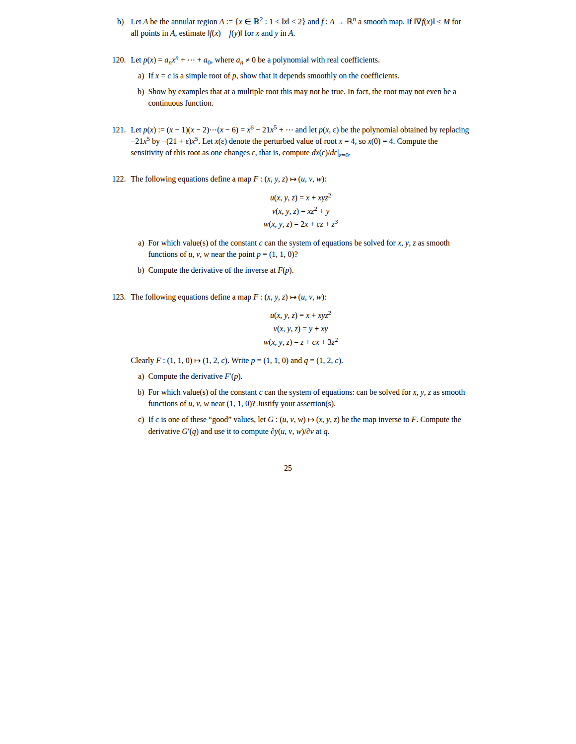b) Let A be the annular region A := {x ∈ ℝ2 : 1 < ‖x‖ < 2} and f : A → ℝn a smooth map. If ‖∇f(x)‖ ≤ M for all points in A, estimate ‖f(x) − f(y)‖ for x and y in A.
120. Let p(x) = anxn + ⋯ + a0, where an ≠ 0 be a polynomial with real coefficients.
a) If x = c is a simple root of p, show that it depends smoothly on the coefficients.
b) Show by examples that at a multiple root this may not be true. In fact, the root may not even be a continuous function.
121. Let p(x) := (x − 1)(x − 2)⋯(x − 6) = x6 − 21x5 + ⋯ and let p(x, ε) be the polynomial obtained by replacing −21x5 by −(21 + ε)x5. Let x(ε) denote the perturbed value of root x = 4, so x(0) = 4. Compute the sensitivity of this root as one changes ε, that is, compute dx(ε)/dε|ε=0.
122. The following equations define a map F : (x, y, z) ↦ (u, v, w):
u(x, y, z) = x + xyz2
v(x, y, z) = xz2 + y
w(x, y, z) = 2x + cz + z3
a) For which value(s) of the constant c can the system of equations be solved for x, y, z as smooth functions of u, v, w near the point p = (1, 1, 0)?
b) Compute the derivative of the inverse at F(p).
123. The following equations define a map F : (x, y, z) ↦ (u, v, w):
u(x, y, z) = x + xyz2
v(x, y, z) = y + xy
w(x, y, z) = z + cx + 3z2
Clearly F : (1, 1, 0) ↦ (1, 2, c). Write p = (1, 1, 0) and q = (1, 2, c).
a) Compute the derivative F′(p).
b) For which value(s) of the constant c can the system of equations: can be solved for x, y, z as smooth functions of u, v, w near (1, 1, 0)? Justify your assertion(s).
c) If c is one of these “good” values, let G : (u, v, w) ↦ (x, y, z) be the map inverse to F. Compute the derivative G′(q) and use it to compute ∂y(u, v, w)/∂v at q.
25